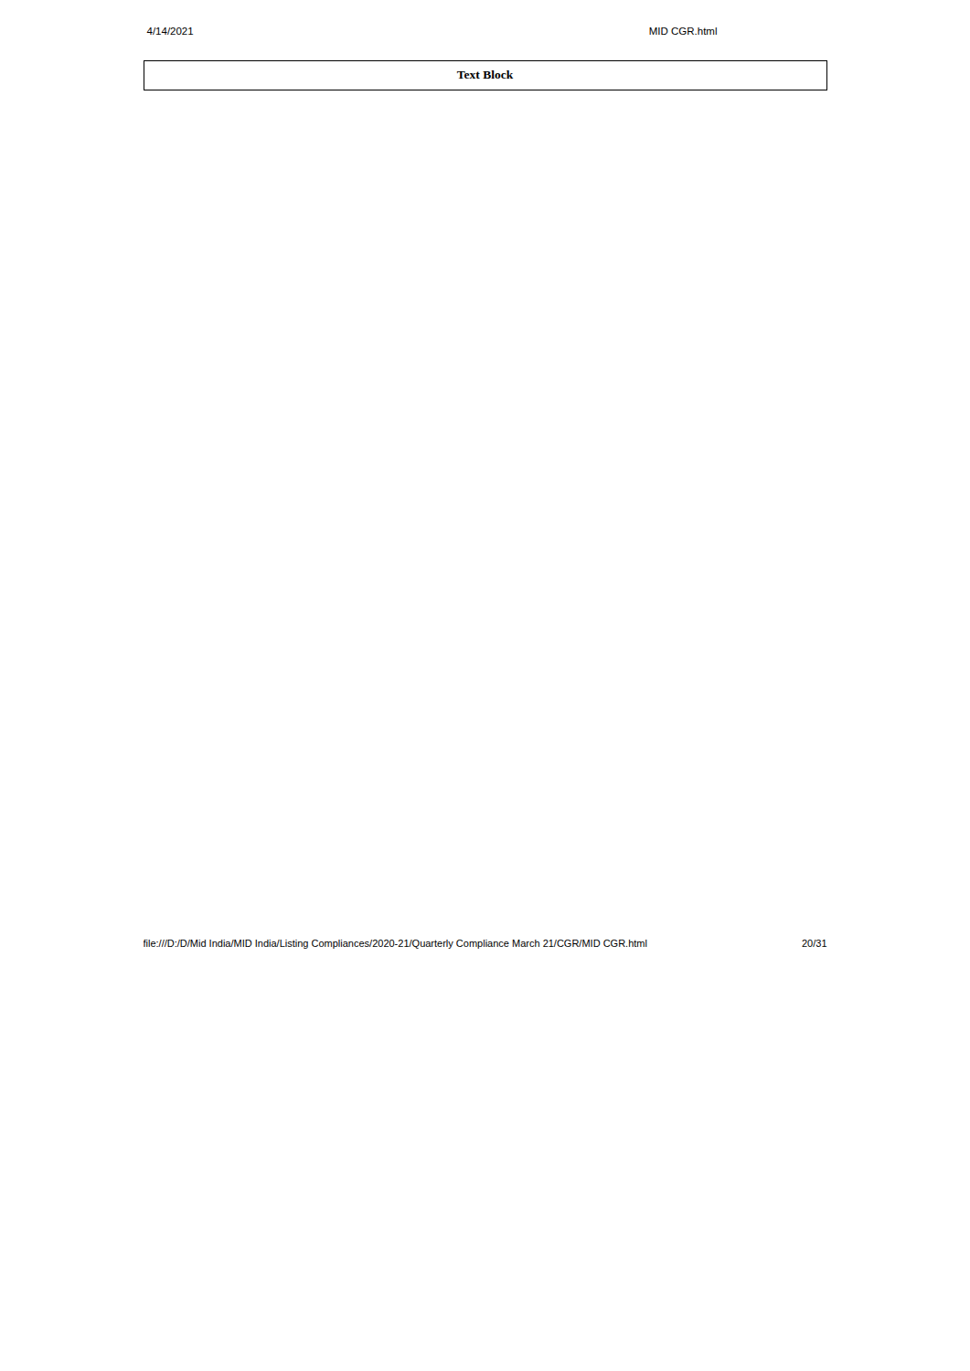4/14/2021
MID CGR.html
| Text Block |
file:///D:/D/Mid India/MID India/Listing Compliances/2020-21/Quarterly Compliance March 21/CGR/MID CGR.html
20/31